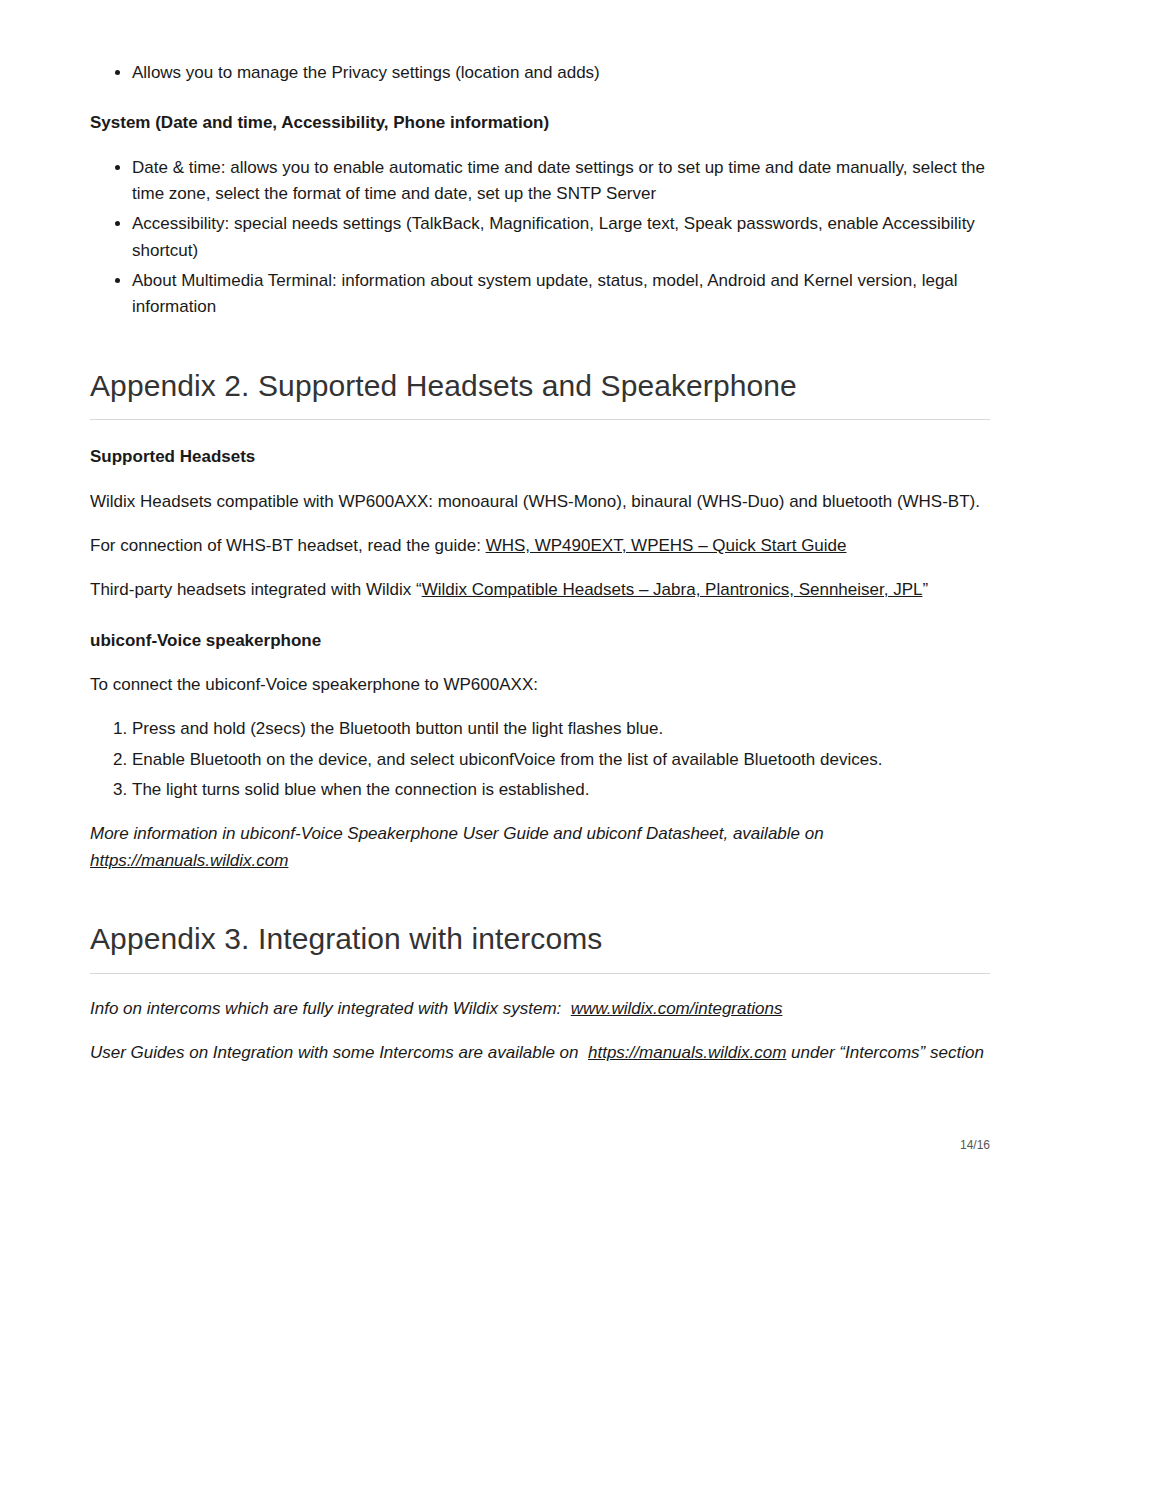Allows you to manage the Privacy settings (location and adds)
System (Date and time, Accessibility, Phone information)
Date & time: allows you to enable automatic time and date settings or to set up time and date manually, select the time zone, select the format of time and date, set up the SNTP Server
Accessibility: special needs settings (TalkBack, Magnification, Large text, Speak passwords, enable Accessibility shortcut)
About Multimedia Terminal: information about system update, status, model, Android and Kernel version, legal information
Appendix 2. Supported Headsets and Speakerphone
Supported Headsets
Wildix Headsets compatible with WP600AXX: monoaural (WHS-Mono), binaural (WHS-Duo) and bluetooth (WHS-BT).
For connection of WHS-BT headset, read the guide: WHS, WP490EXT, WPEHS – Quick Start Guide
Third-party headsets integrated with Wildix “Wildix Compatible Headsets – Jabra, Plantronics, Sennheiser, JPL”
ubiconf-Voice speakerphone
To connect the ubiconf-Voice speakerphone to WP600AXX:
Press and hold (2secs) the Bluetooth button until the light flashes blue.
Enable Bluetooth on the device, and select ubiconfVoice from the list of available Bluetooth devices.
The light turns solid blue when the connection is established.
More information in ubiconf-Voice Speakerphone User Guide and ubiconf Datasheet, available on https://manuals.wildix.com
Appendix 3. Integration with intercoms
Info on intercoms which are fully integrated with Wildix system: www.wildix.com/integrations
User Guides on Integration with some Intercoms are available on https://manuals.wildix.com under “Intercoms” section
14/16